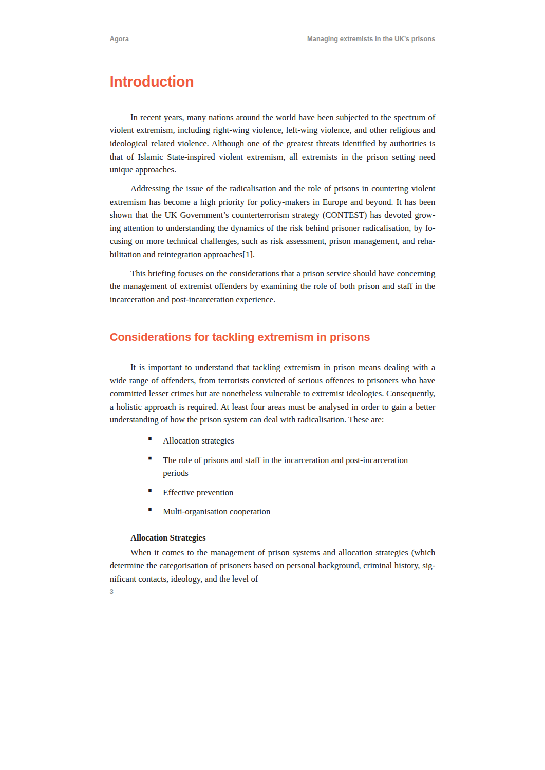Agora
Managing extremists in the UK’s prisons
Introduction
In recent years, many nations around the world have been subjected to the spectrum of violent extremism, including right-wing violence, left-wing violence, and other religious and ideological related violence. Although one of the greatest threats identified by authorities is that of Islamic State-inspired violent extremism, all extremists in the prison setting need unique approaches.
Addressing the issue of the radicalisation and the role of prisons in countering violent extremism has become a high priority for policy-makers in Europe and beyond. It has been shown that the UK Government’s counterterrorism strategy (CONTEST) has devoted growing attention to understanding the dynamics of the risk behind prisoner radicalisation, by focusing on more technical challenges, such as risk assessment, prison management, and rehabilitation and reintegration approaches[1].
This briefing focuses on the considerations that a prison service should have concerning the management of extremist offenders by examining the role of both prison and staff in the incarceration and post-incarceration experience.
Considerations for tackling extremism in prisons
It is important to understand that tackling extremism in prison means dealing with a wide range of offenders, from terrorists convicted of serious offences to prisoners who have committed lesser crimes but are nonetheless vulnerable to extremist ideologies. Consequently, a holistic approach is required. At least four areas must be analysed in order to gain a better understanding of how the prison system can deal with radicalisation. These are:
Allocation strategies
The role of prisons and staff in the incarceration and post-incarceration periods
Effective prevention
Multi-organisation cooperation
Allocation Strategies
When it comes to the management of prison systems and allocation strategies (which determine the categorisation of prisoners based on personal background, criminal history, significant contacts, ideology, and the level of
3